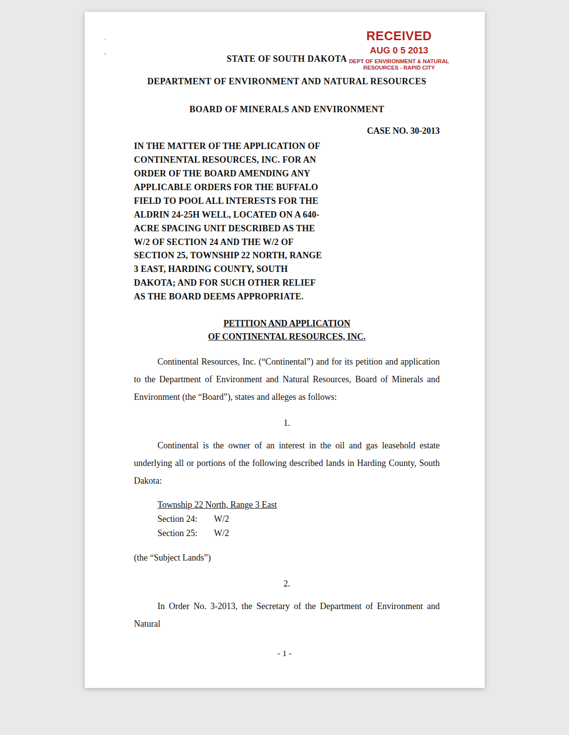.
,
RECEIVED
AUG 0 5 2013
DEPT OF ENVIRONMENT & NATURAL
RESOURCES - RAPID CITY
STATE OF SOUTH DAKOTA
DEPARTMENT OF ENVIRONMENT AND NATURAL RESOURCES
BOARD OF MINERALS AND ENVIRONMENT
CASE NO. 30-2013
IN THE MATTER OF THE APPLICATION OF CONTINENTAL RESOURCES, INC. FOR AN ORDER OF THE BOARD AMENDING ANY APPLICABLE ORDERS FOR THE BUFFALO FIELD TO POOL ALL INTERESTS FOR THE ALDRIN 24-25H WELL, LOCATED ON A 640-ACRE SPACING UNIT DESCRIBED AS THE W/2 OF SECTION 24 AND THE W/2 OF SECTION 25, TOWNSHIP 22 NORTH, RANGE 3 EAST, HARDING COUNTY, SOUTH DAKOTA; AND FOR SUCH OTHER RELIEF AS THE BOARD DEEMS APPROPRIATE.
PETITION AND APPLICATION
OF CONTINENTAL RESOURCES, INC.
Continental Resources, Inc. (“Continental”) and for its petition and application to the Department of Environment and Natural Resources, Board of Minerals and Environment (the “Board”), states and alleges as follows:
1.
Continental is the owner of an interest in the oil and gas leasehold estate underlying all or portions of the following described lands in Harding County, South Dakota:
Township 22 North, Range 3 East
| Section 24: | W/2 |
| Section 25: | W/2 |
(the “Subject Lands”)
2.
In Order No. 3-2013, the Secretary of the Department of Environment and Natural
- 1 -